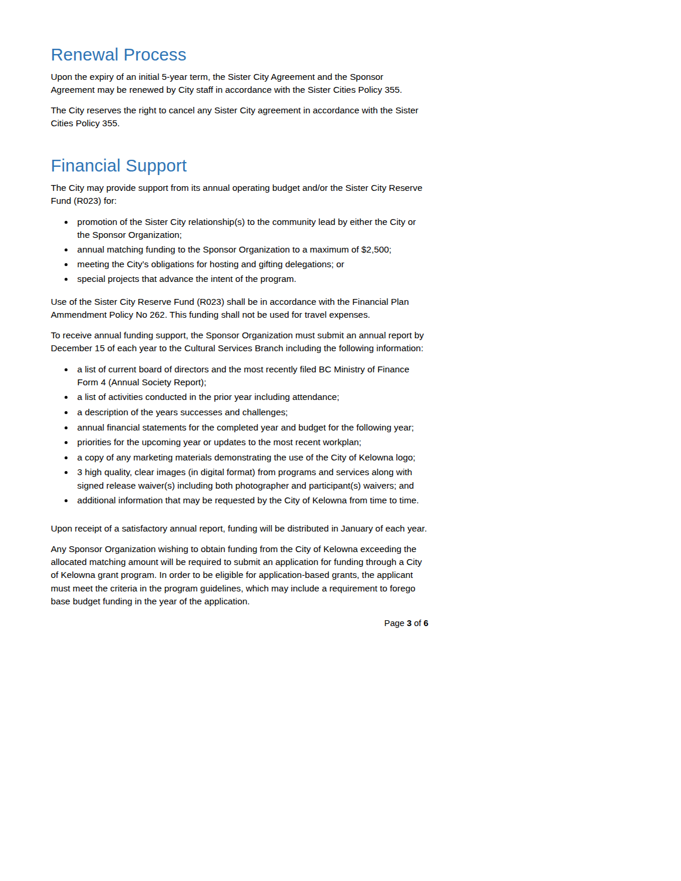Renewal Process
Upon the expiry of an initial 5-year term, the Sister City Agreement and the Sponsor Agreement may be renewed by City staff in accordance with the Sister Cities Policy 355.
The City reserves the right to cancel any Sister City agreement in accordance with the Sister Cities Policy 355.
Financial Support
The City may provide support from its annual operating budget and/or the Sister City Reserve Fund (R023) for:
promotion of the Sister City relationship(s) to the community lead by either the City or the Sponsor Organization;
annual matching funding to the Sponsor Organization to a maximum of $2,500;
meeting the City’s obligations for hosting and gifting delegations; or
special projects that advance the intent of the program.
Use of the Sister City Reserve Fund (R023) shall be in accordance with the Financial Plan Ammendment Policy No 262. This funding shall not be used for travel expenses.
To receive annual funding support, the Sponsor Organization must submit an annual report by December 15 of each year to the Cultural Services Branch including the following information:
a list of current board of directors and the most recently filed BC Ministry of Finance Form 4 (Annual Society Report);
a list of activities conducted in the prior year including attendance;
a description of the years successes and challenges;
annual financial statements for the completed year and budget for the following year;
priorities for the upcoming year or updates to the most recent workplan;
a copy of any marketing materials demonstrating the use of the City of Kelowna logo;
3 high quality, clear images (in digital format) from programs and services along with signed release waiver(s) including both photographer and participant(s) waivers; and
additional information that may be requested by the City of Kelowna from time to time.
Upon receipt of a satisfactory annual report, funding will be distributed in January of each year.
Any Sponsor Organization wishing to obtain funding from the City of Kelowna exceeding the allocated matching amount will be required to submit an application for funding through a City of Kelowna grant program. In order to be eligible for application-based grants, the applicant must meet the criteria in the program guidelines, which may include a requirement to forego base budget funding in the year of the application.
Page 3 of 6